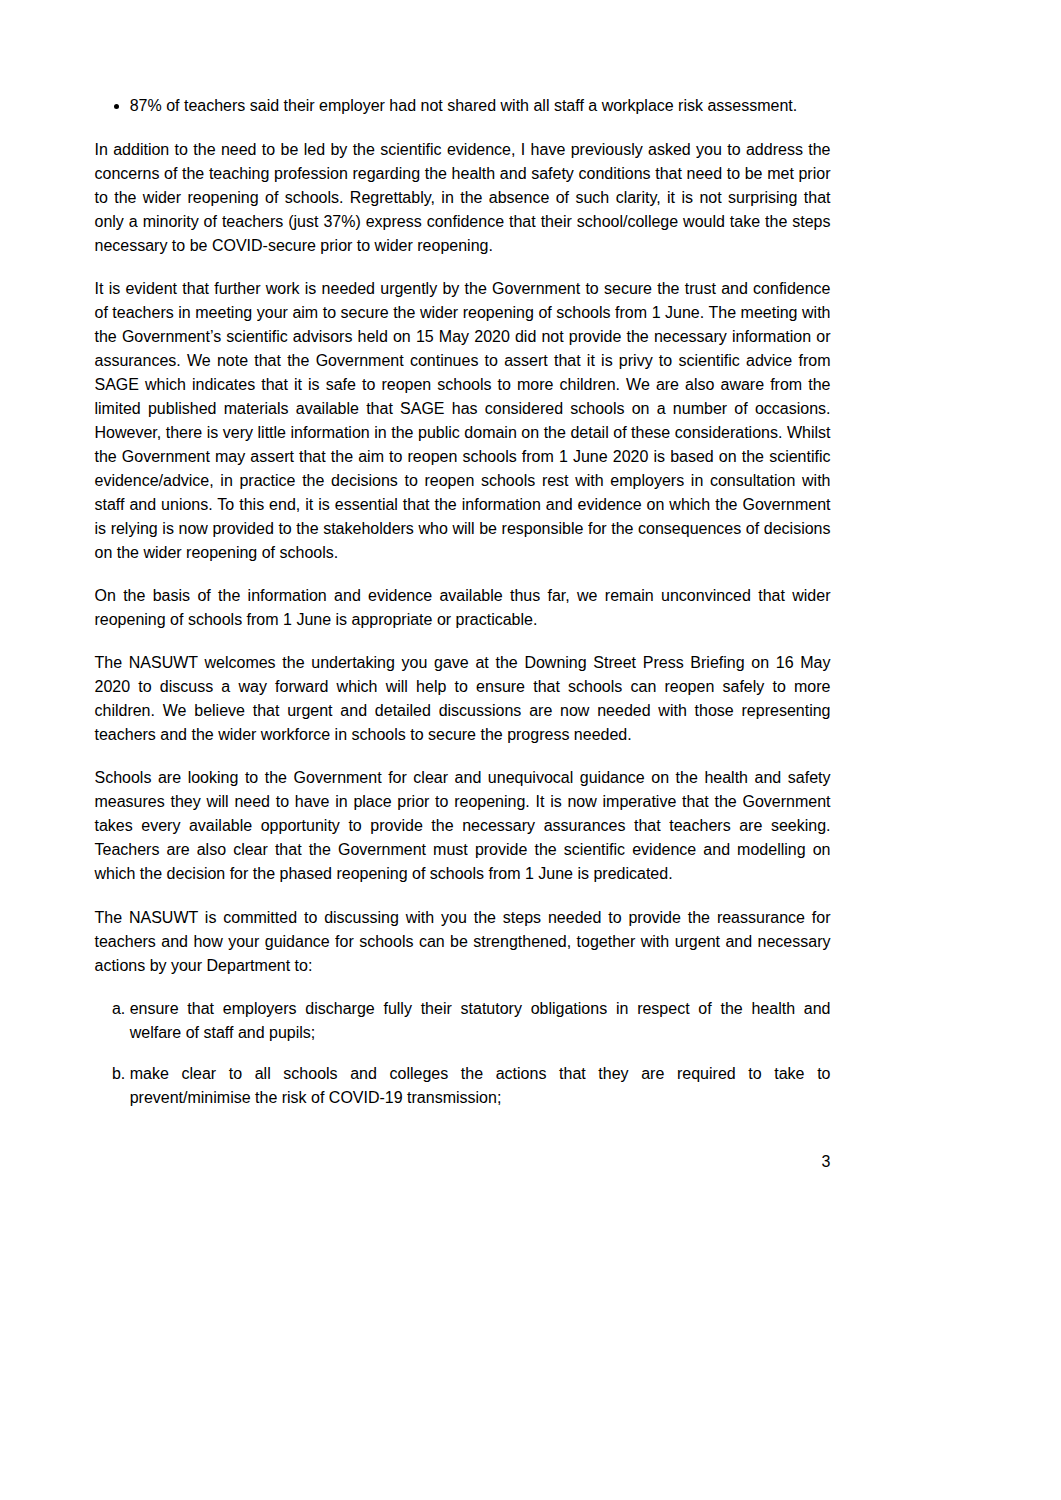87% of teachers said their employer had not shared with all staff a workplace risk assessment.
In addition to the need to be led by the scientific evidence, I have previously asked you to address the concerns of the teaching profession regarding the health and safety conditions that need to be met prior to the wider reopening of schools. Regrettably, in the absence of such clarity, it is not surprising that only a minority of teachers (just 37%) express confidence that their school/college would take the steps necessary to be COVID-secure prior to wider reopening.
It is evident that further work is needed urgently by the Government to secure the trust and confidence of teachers in meeting your aim to secure the wider reopening of schools from 1 June. The meeting with the Government’s scientific advisors held on 15 May 2020 did not provide the necessary information or assurances. We note that the Government continues to assert that it is privy to scientific advice from SAGE which indicates that it is safe to reopen schools to more children. We are also aware from the limited published materials available that SAGE has considered schools on a number of occasions. However, there is very little information in the public domain on the detail of these considerations. Whilst the Government may assert that the aim to reopen schools from 1 June 2020 is based on the scientific evidence/advice, in practice the decisions to reopen schools rest with employers in consultation with staff and unions. To this end, it is essential that the information and evidence on which the Government is relying is now provided to the stakeholders who will be responsible for the consequences of decisions on the wider reopening of schools.
On the basis of the information and evidence available thus far, we remain unconvinced that wider reopening of schools from 1 June is appropriate or practicable.
The NASUWT welcomes the undertaking you gave at the Downing Street Press Briefing on 16 May 2020 to discuss a way forward which will help to ensure that schools can reopen safely to more children. We believe that urgent and detailed discussions are now needed with those representing teachers and the wider workforce in schools to secure the progress needed.
Schools are looking to the Government for clear and unequivocal guidance on the health and safety measures they will need to have in place prior to reopening. It is now imperative that the Government takes every available opportunity to provide the necessary assurances that teachers are seeking. Teachers are also clear that the Government must provide the scientific evidence and modelling on which the decision for the phased reopening of schools from 1 June is predicated.
The NASUWT is committed to discussing with you the steps needed to provide the reassurance for teachers and how your guidance for schools can be strengthened, together with urgent and necessary actions by your Department to:
ensure that employers discharge fully their statutory obligations in respect of the health and welfare of staff and pupils;
make clear to all schools and colleges the actions that they are required to take to prevent/minimise the risk of COVID-19 transmission;
3